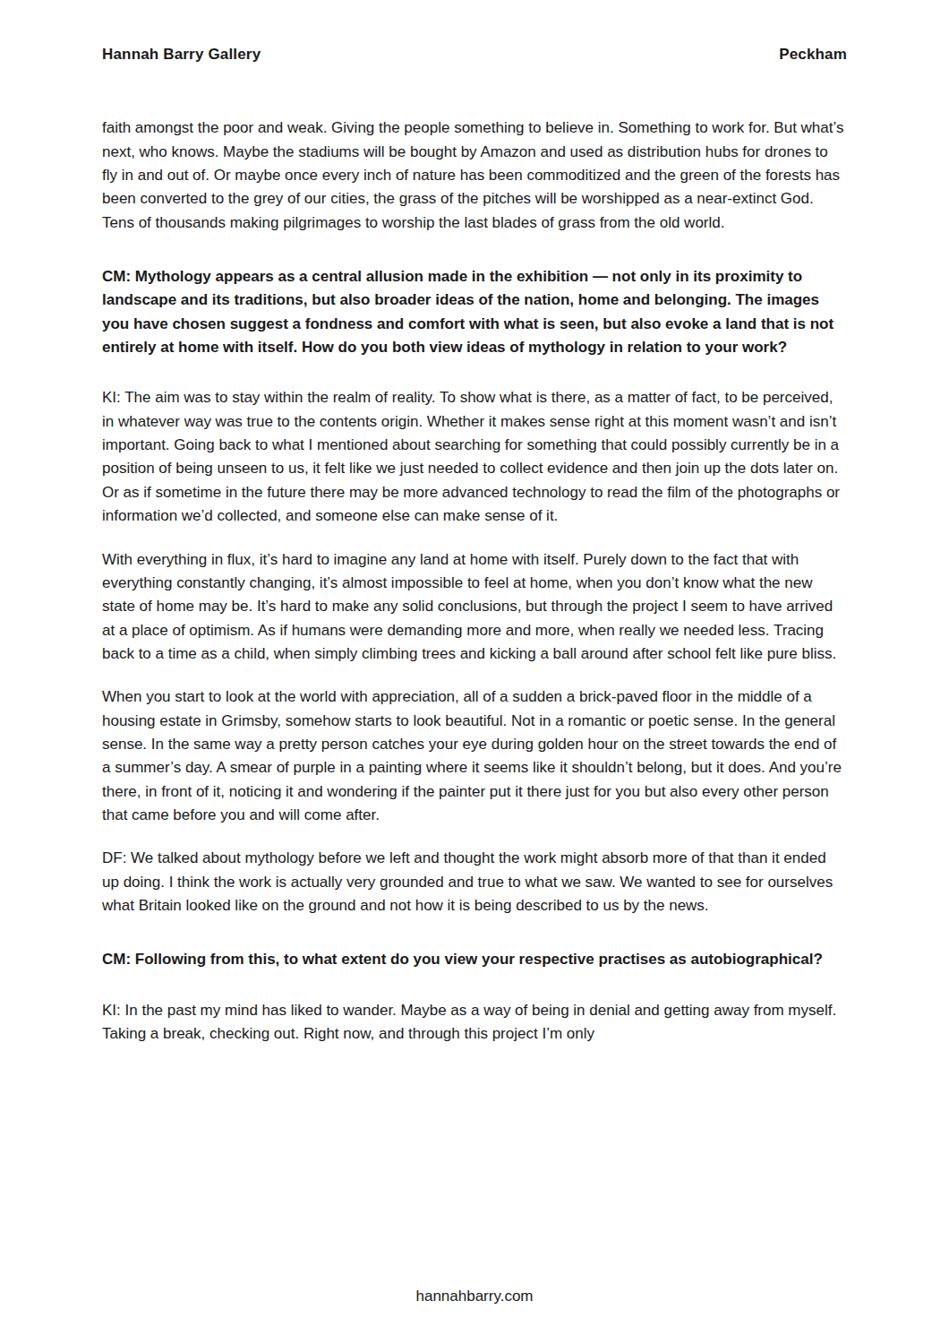Hannah Barry Gallery Peckham
faith amongst the poor and weak. Giving the people something to believe in. Something to work for. But what’s next, who knows. Maybe the stadiums will be bought by Amazon and used as distribution hubs for drones to fly in and out of. Or maybe once every inch of nature has been commoditized and the green of the forests has been converted to the grey of our cities, the grass of the pitches will be worshipped as a near-extinct God. Tens of thousands making pilgrimages to worship the last blades of grass from the old world.
CM: Mythology appears as a central allusion made in the exhibition — not only in its proximity to landscape and its traditions, but also broader ideas of the nation, home and belonging. The images you have chosen suggest a fondness and comfort with what is seen, but also evoke a land that is not entirely at home with itself. How do you both view ideas of mythology in relation to your work?
KI: The aim was to stay within the realm of reality. To show what is there, as a matter of fact, to be perceived, in whatever way was true to the contents origin. Whether it makes sense right at this moment wasn’t and isn’t important. Going back to what I mentioned about searching for something that could possibly currently be in a position of being unseen to us, it felt like we just needed to collect evidence and then join up the dots later on. Or as if sometime in the future there may be more advanced technology to read the film of the photographs or information we’d collected, and someone else can make sense of it.
With everything in flux, it’s hard to imagine any land at home with itself. Purely down to the fact that with everything constantly changing, it’s almost impossible to feel at home, when you don’t know what the new state of home may be. It’s hard to make any solid conclusions, but through the project I seem to have arrived at a place of optimism. As if humans were demanding more and more, when really we needed less. Tracing back to a time as a child, when simply climbing trees and kicking a ball around after school felt like pure bliss.
When you start to look at the world with appreciation, all of a sudden a brick-paved floor in the middle of a housing estate in Grimsby, somehow starts to look beautiful. Not in a romantic or poetic sense. In the general sense. In the same way a pretty person catches your eye during golden hour on the street towards the end of a summer’s day. A smear of purple in a painting where it seems like it shouldn’t belong, but it does. And you’re there, in front of it, noticing it and wondering if the painter put it there just for you but also every other person that came before you and will come after.
DF: We talked about mythology before we left and thought the work might absorb more of that than it ended up doing. I think the work is actually very grounded and true to what we saw. We wanted to see for ourselves what Britain looked like on the ground and not how it is being described to us by the news.
CM: Following from this, to what extent do you view your respective practises as autobiographical?
KI: In the past my mind has liked to wander. Maybe as a way of being in denial and getting away from myself. Taking a break, checking out. Right now, and through this project I’m only
hannahbarry.com